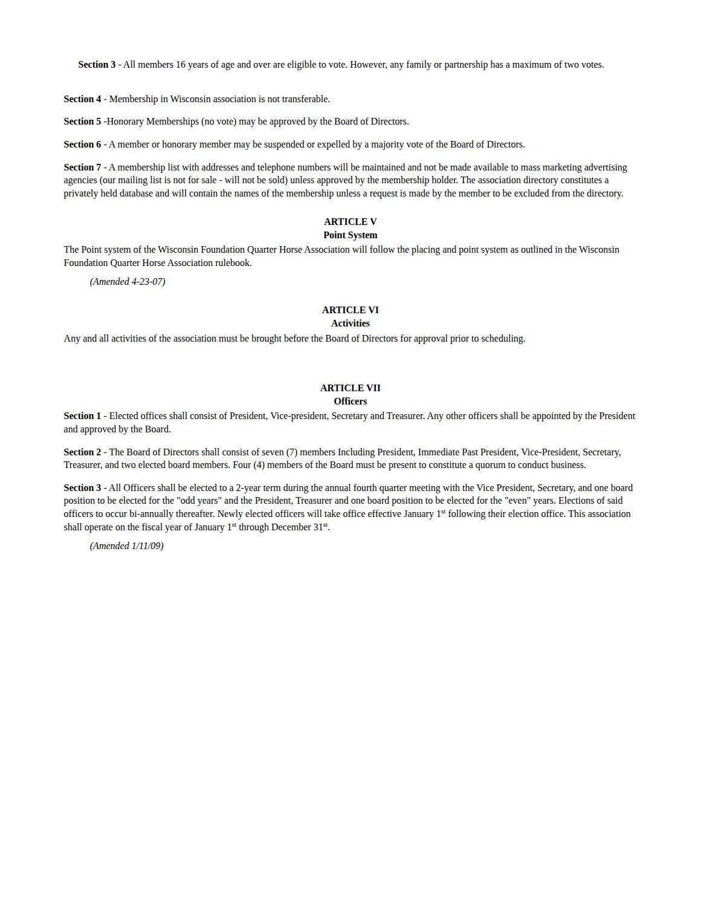Section 3 - All members 16 years of age and over are eligible to vote. However, any family or partnership has a maximum of two votes.
Section 4 - Membership in Wisconsin association is not transferable.
Section 5 -Honorary Memberships (no vote) may be approved by the Board of Directors.
Section 6 - A member or honorary member may be suspended or expelled by a majority vote of the Board of Directors.
Section 7 - A membership list with addresses and telephone numbers will be maintained and not be made available to mass marketing advertising agencies (our mailing list is not for sale - will not be sold) unless approved by the membership holder. The association directory constitutes a privately held database and will contain the names of the membership unless a request is made by the member to be excluded from the directory.
ARTICLE V
Point System
The Point system of the Wisconsin Foundation Quarter Horse Association will follow the placing and point system as outlined in the Wisconsin Foundation Quarter Horse Association rulebook.
(Amended 4-23-07)
ARTICLE VI
Activities
Any and all activities of the association must be brought before the Board of Directors for approval prior to scheduling.
ARTICLE VII
Officers
Section 1 - Elected offices shall consist of President, Vice-president, Secretary and Treasurer. Any other officers shall be appointed by the President and approved by the Board.
Section 2 - The Board of Directors shall consist of seven (7) members Including President, Immediate Past President, Vice-President, Secretary, Treasurer, and two elected board members. Four (4) members of the Board must be present to constitute a quorum to conduct business.
Section 3 - All Officers shall be elected to a 2-year term during the annual fourth quarter meeting with the Vice President, Secretary, and one board position to be elected for the "odd years" and the President, Treasurer and one board position to be elected for the "even" years. Elections of said officers to occur bi-annually thereafter. Newly elected officers will take office effective January 1st following their election office. This association shall operate on the fiscal year of January 1st through December 31st.
(Amended 1/11/09)